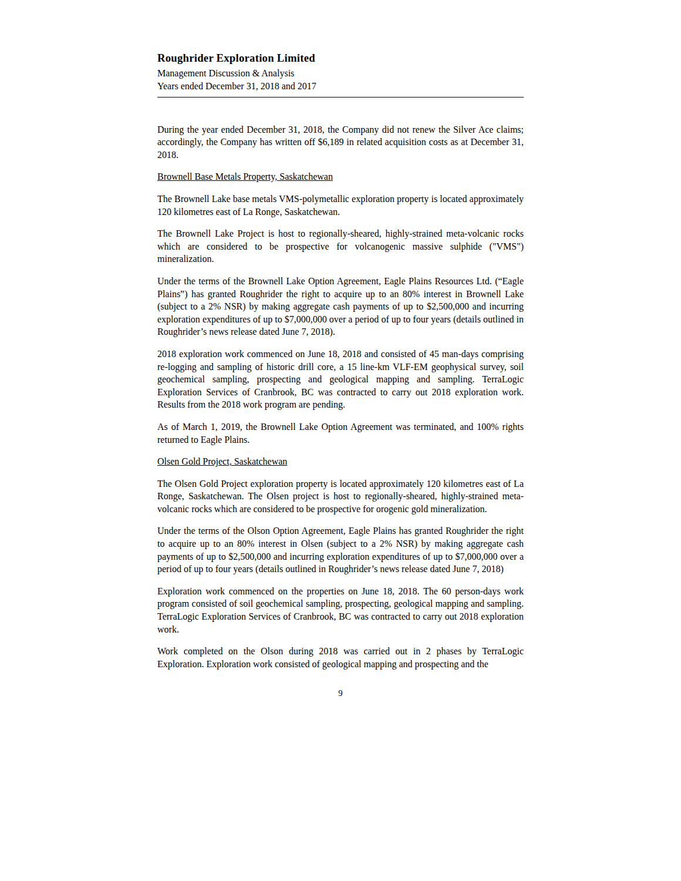Roughrider Exploration Limited
Management Discussion & Analysis
Years ended December 31, 2018 and 2017
During the year ended December 31, 2018, the Company did not renew the Silver Ace claims; accordingly, the Company has written off $6,189 in related acquisition costs as at December 31, 2018.
Brownell Base Metals Property, Saskatchewan
The Brownell Lake base metals VMS-polymetallic exploration property is located approximately 120 kilometres east of La Ronge, Saskatchewan.
The Brownell Lake Project is host to regionally-sheared, highly-strained meta-volcanic rocks which are considered to be prospective for volcanogenic massive sulphide ("VMS") mineralization.
Under the terms of the Brownell Lake Option Agreement, Eagle Plains Resources Ltd. (“Eagle Plains”) has granted Roughrider the right to acquire up to an 80% interest in Brownell Lake (subject to a 2% NSR) by making aggregate cash payments of up to $2,500,000 and incurring exploration expenditures of up to $7,000,000 over a period of up to four years (details outlined in Roughrider’s news release dated June 7, 2018).
2018 exploration work commenced on June 18, 2018 and consisted of 45 man-days comprising re-logging and sampling of historic drill core, a 15 line-km VLF-EM geophysical survey, soil geochemical sampling, prospecting and geological mapping and sampling. TerraLogic Exploration Services of Cranbrook, BC was contracted to carry out 2018 exploration work. Results from the 2018 work program are pending.
As of March 1, 2019, the Brownell Lake Option Agreement was terminated, and 100% rights returned to Eagle Plains.
Olsen Gold Project, Saskatchewan
The Olsen Gold Project exploration property is located approximately 120 kilometres east of La Ronge, Saskatchewan. The Olsen project is host to regionally-sheared, highly-strained meta-volcanic rocks which are considered to be prospective for orogenic gold mineralization.
Under the terms of the Olson Option Agreement, Eagle Plains has granted Roughrider the right to acquire up to an 80% interest in Olsen (subject to a 2% NSR) by making aggregate cash payments of up to $2,500,000 and incurring exploration expenditures of up to $7,000,000 over a period of up to four years (details outlined in Roughrider’s news release dated June 7, 2018)
Exploration work commenced on the properties on June 18, 2018. The 60 person-days work program consisted of soil geochemical sampling, prospecting, geological mapping and sampling. TerraLogic Exploration Services of Cranbrook, BC was contracted to carry out 2018 exploration work.
Work completed on the Olson during 2018 was carried out in 2 phases by TerraLogic Exploration. Exploration work consisted of geological mapping and prospecting and the
9